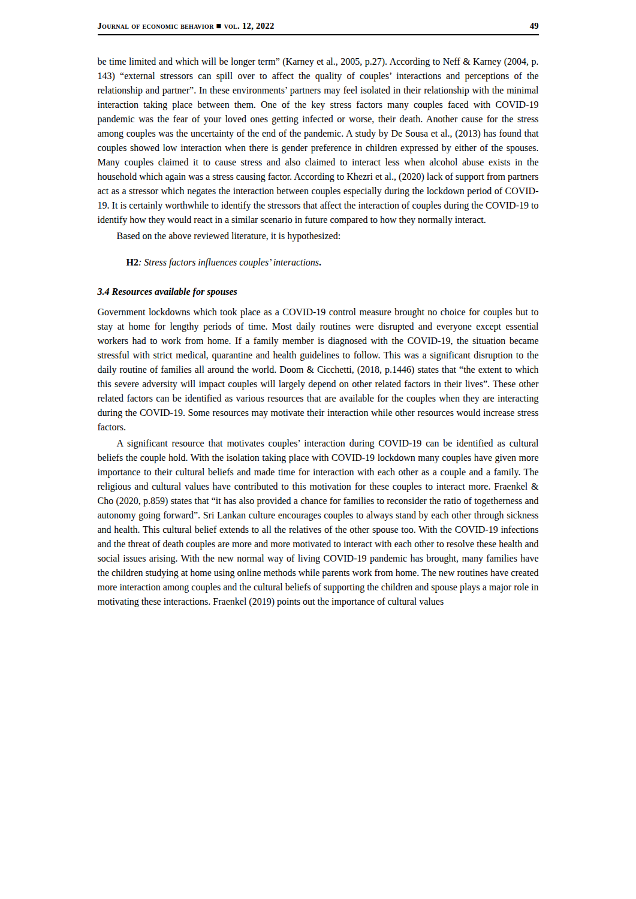Journal of economic behavior ■ vol. 12, 2022
49
be time limited and which will be longer term” (Karney et al., 2005, p.27). According to Neff & Karney (2004, p. 143) “external stressors can spill over to affect the quality of couples’ interactions and perceptions of the relationship and partner”. In these environments’ partners may feel isolated in their relationship with the minimal interaction taking place between them. One of the key stress factors many couples faced with COVID-19 pandemic was the fear of your loved ones getting infected or worse, their death. Another cause for the stress among couples was the uncertainty of the end of the pandemic. A study by De Sousa et al., (2013) has found that couples showed low interaction when there is gender preference in children expressed by either of the spouses. Many couples claimed it to cause stress and also claimed to interact less when alcohol abuse exists in the household which again was a stress causing factor. According to Khezri et al., (2020) lack of support from partners act as a stressor which negates the interaction between couples especially during the lockdown period of COVID-19. It is certainly worthwhile to identify the stressors that affect the interaction of couples during the COVID-19 to identify how they would react in a similar scenario in future compared to how they normally interact.
Based on the above reviewed literature, it is hypothesized:
H2: Stress factors influences couples’ interactions.
3.4 Resources available for spouses
Government lockdowns which took place as a COVID-19 control measure brought no choice for couples but to stay at home for lengthy periods of time. Most daily routines were disrupted and everyone except essential workers had to work from home. If a family member is diagnosed with the COVID-19, the situation became stressful with strict medical, quarantine and health guidelines to follow. This was a significant disruption to the daily routine of families all around the world. Doom & Cicchetti, (2018, p.1446) states that “the extent to which this severe adversity will impact couples will largely depend on other related factors in their lives”. These other related factors can be identified as various resources that are available for the couples when they are interacting during the COVID-19. Some resources may motivate their interaction while other resources would increase stress factors.
A significant resource that motivates couples’ interaction during COVID-19 can be identified as cultural beliefs the couple hold. With the isolation taking place with COVID-19 lockdown many couples have given more importance to their cultural beliefs and made time for interaction with each other as a couple and a family. The religious and cultural values have contributed to this motivation for these couples to interact more. Fraenkel & Cho (2020, p.859) states that “it has also provided a chance for families to reconsider the ratio of togetherness and autonomy going forward”. Sri Lankan culture encourages couples to always stand by each other through sickness and health. This cultural belief extends to all the relatives of the other spouse too. With the COVID-19 infections and the threat of death couples are more and more motivated to interact with each other to resolve these health and social issues arising. With the new normal way of living COVID-19 pandemic has brought, many families have the children studying at home using online methods while parents work from home. The new routines have created more interaction among couples and the cultural beliefs of supporting the children and spouse plays a major role in motivating these interactions. Fraenkel (2019) points out the importance of cultural values